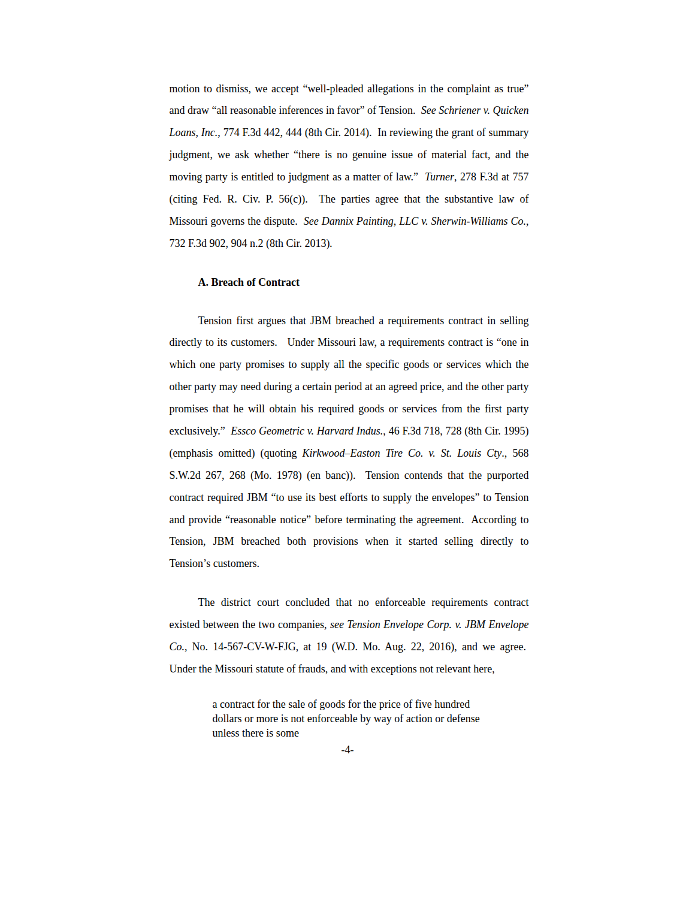motion to dismiss, we accept “well-pleaded allegations in the complaint as true” and draw “all reasonable inferences in favor” of Tension. See Schriener v. Quicken Loans, Inc., 774 F.3d 442, 444 (8th Cir. 2014). In reviewing the grant of summary judgment, we ask whether “there is no genuine issue of material fact, and the moving party is entitled to judgment as a matter of law.” Turner, 278 F.3d at 757 (citing Fed. R. Civ. P. 56(c)). The parties agree that the substantive law of Missouri governs the dispute. See Dannix Painting, LLC v. Sherwin-Williams Co., 732 F.3d 902, 904 n.2 (8th Cir. 2013).
A. Breach of Contract
Tension first argues that JBM breached a requirements contract in selling directly to its customers. Under Missouri law, a requirements contract is “one in which one party promises to supply all the specific goods or services which the other party may need during a certain period at an agreed price, and the other party promises that he will obtain his required goods or services from the first party exclusively.” Essco Geometric v. Harvard Indus., 46 F.3d 718, 728 (8th Cir. 1995) (emphasis omitted) (quoting Kirkwood–Easton Tire Co. v. St. Louis Cty., 568 S.W.2d 267, 268 (Mo. 1978) (en banc)). Tension contends that the purported contract required JBM “to use its best efforts to supply the envelopes” to Tension and provide “reasonable notice” before terminating the agreement. According to Tension, JBM breached both provisions when it started selling directly to Tension’s customers.
The district court concluded that no enforceable requirements contract existed between the two companies, see Tension Envelope Corp. v. JBM Envelope Co., No. 14-567-CV-W-FJG, at 19 (W.D. Mo. Aug. 22, 2016), and we agree. Under the Missouri statute of frauds, and with exceptions not relevant here,
a contract for the sale of goods for the price of five hundred dollars or more is not enforceable by way of action or defense unless there is some
-4-